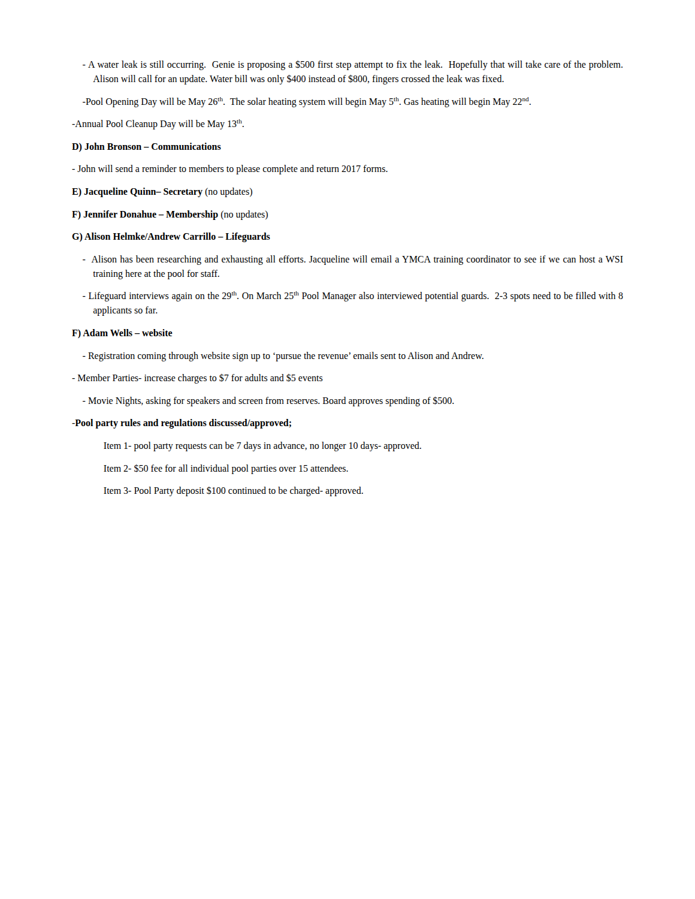- A water leak is still occurring. Genie is proposing a $500 first step attempt to fix the leak. Hopefully that will take care of the problem. Alison will call for an update. Water bill was only $400 instead of $800, fingers crossed the leak was fixed.
-Pool Opening Day will be May 26th. The solar heating system will begin May 5th. Gas heating will begin May 22nd.
-Annual Pool Cleanup Day will be May 13th.
D) John Bronson – Communications
- John will send a reminder to members to please complete and return 2017 forms.
E) Jacqueline Quinn– Secretary (no updates)
F) Jennifer Donahue – Membership (no updates)
G) Alison Helmke/Andrew Carrillo – Lifeguards
- Alison has been researching and exhausting all efforts. Jacqueline will email a YMCA training coordinator to see if we can host a WSI training here at the pool for staff.
- Lifeguard interviews again on the 29th. On March 25th Pool Manager also interviewed potential guards. 2-3 spots need to be filled with 8 applicants so far.
F) Adam Wells – website
- Registration coming through website sign up to ‘pursue the revenue’ emails sent to Alison and Andrew.
- Member Parties- increase charges to $7 for adults and $5 events
- Movie Nights, asking for speakers and screen from reserves. Board approves spending of $500.
-Pool party rules and regulations discussed/approved;
Item 1- pool party requests can be 7 days in advance, no longer 10 days- approved.
Item 2- $50 fee for all individual pool parties over 15 attendees.
Item 3- Pool Party deposit $100 continued to be charged- approved.